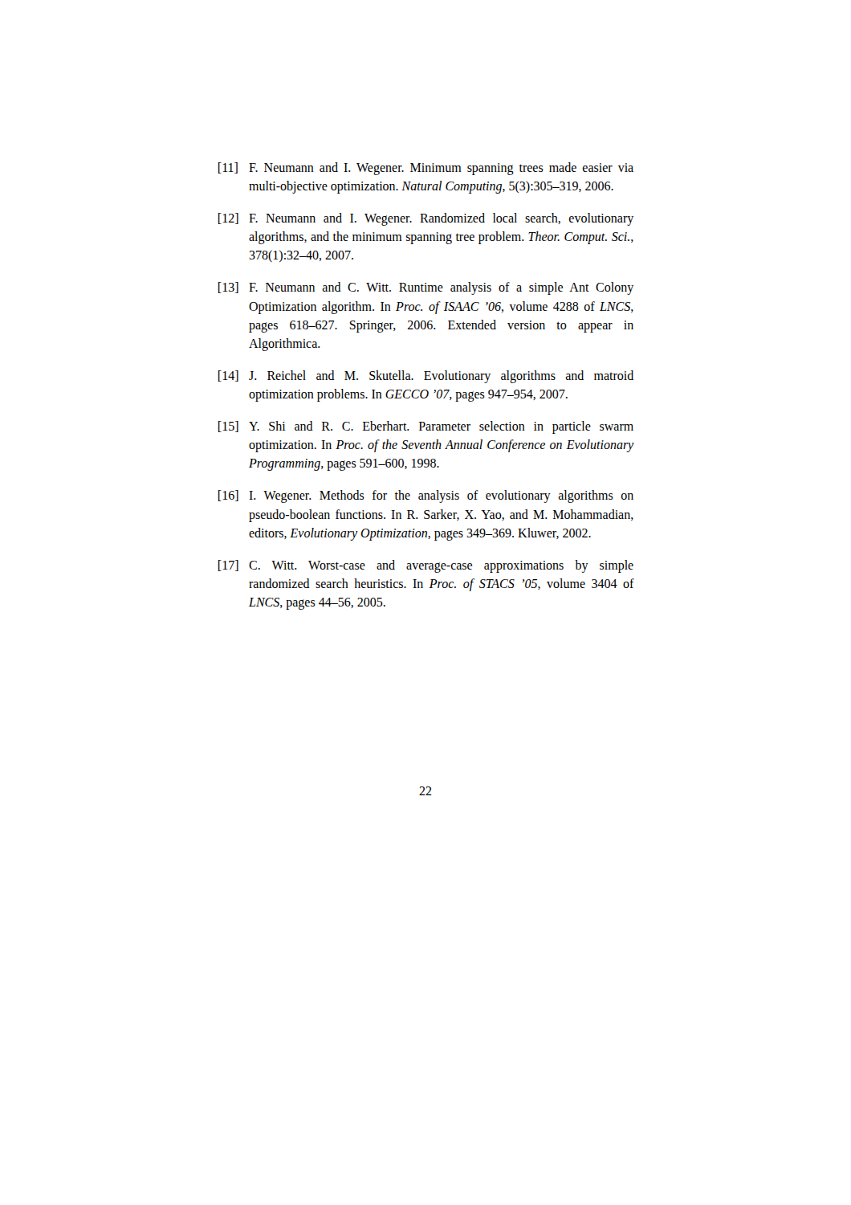[11] F. Neumann and I. Wegener. Minimum spanning trees made easier via multi-objective optimization. Natural Computing, 5(3):305–319, 2006.
[12] F. Neumann and I. Wegener. Randomized local search, evolutionary algorithms, and the minimum spanning tree problem. Theor. Comput. Sci., 378(1):32–40, 2007.
[13] F. Neumann and C. Witt. Runtime analysis of a simple Ant Colony Optimization algorithm. In Proc. of ISAAC ’06, volume 4288 of LNCS, pages 618–627. Springer, 2006. Extended version to appear in Algorithmica.
[14] J. Reichel and M. Skutella. Evolutionary algorithms and matroid optimization problems. In GECCO ’07, pages 947–954, 2007.
[15] Y. Shi and R. C. Eberhart. Parameter selection in particle swarm optimization. In Proc. of the Seventh Annual Conference on Evolutionary Programming, pages 591–600, 1998.
[16] I. Wegener. Methods for the analysis of evolutionary algorithms on pseudo-boolean functions. In R. Sarker, X. Yao, and M. Mohammadian, editors, Evolutionary Optimization, pages 349–369. Kluwer, 2002.
[17] C. Witt. Worst-case and average-case approximations by simple randomized search heuristics. In Proc. of STACS ’05, volume 3404 of LNCS, pages 44–56, 2005.
22